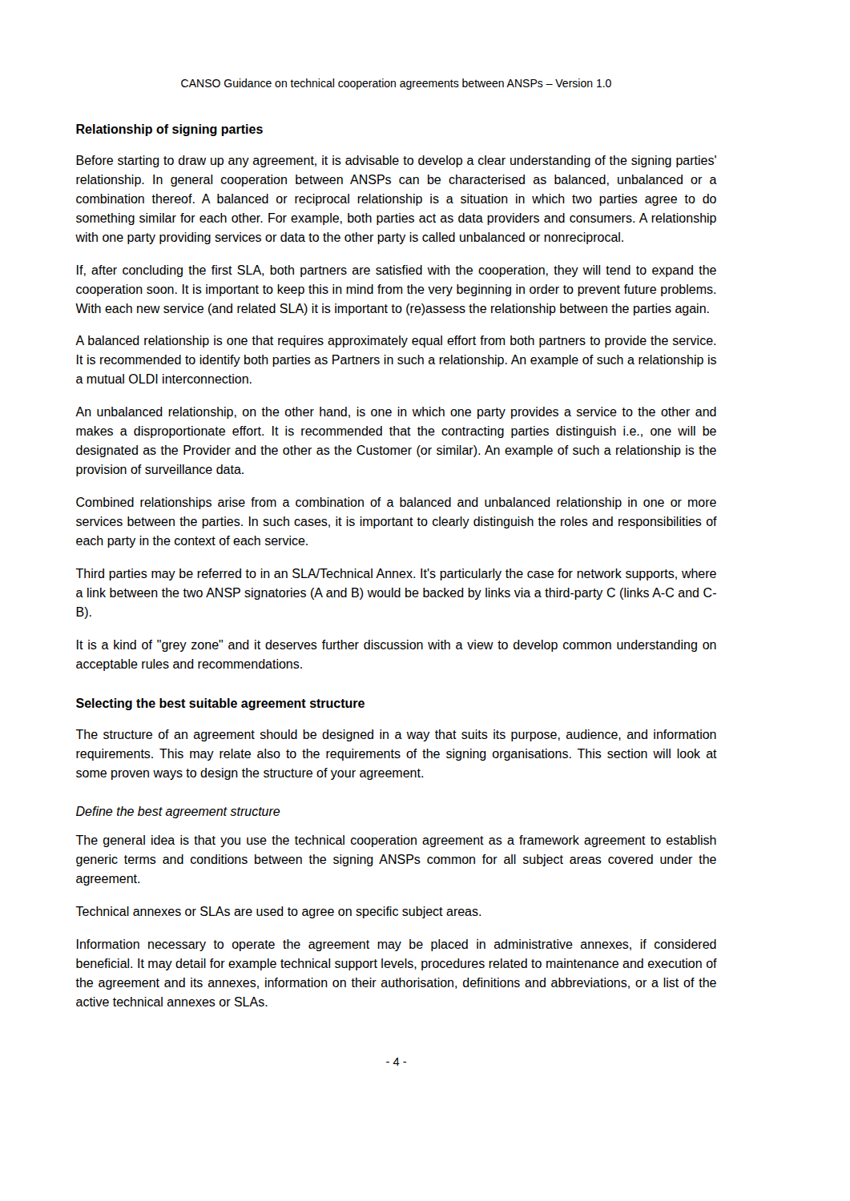CANSO Guidance on technical cooperation agreements between ANSPs – Version 1.0
Relationship of signing parties
Before starting to draw up any agreement, it is advisable to develop a clear understanding of the signing parties' relationship. In general cooperation between ANSPs can be characterised as balanced, unbalanced or a combination thereof. A balanced or reciprocal relationship is a situation in which two parties agree to do something similar for each other. For example, both parties act as data providers and consumers. A relationship with one party providing services or data to the other party is called unbalanced or nonreciprocal.
If, after concluding the first SLA, both partners are satisfied with the cooperation, they will tend to expand the cooperation soon. It is important to keep this in mind from the very beginning in order to prevent future problems. With each new service (and related SLA) it is important to (re)assess the relationship between the parties again.
A balanced relationship is one that requires approximately equal effort from both partners to provide the service. It is recommended to identify both parties as Partners in such a relationship. An example of such a relationship is a mutual OLDI interconnection.
An unbalanced relationship, on the other hand, is one in which one party provides a service to the other and makes a disproportionate effort. It is recommended that the contracting parties distinguish i.e., one will be designated as the Provider and the other as the Customer (or similar). An example of such a relationship is the provision of surveillance data.
Combined relationships arise from a combination of a balanced and unbalanced relationship in one or more services between the parties. In such cases, it is important to clearly distinguish the roles and responsibilities of each party in the context of each service.
Third parties may be referred to in an SLA/Technical Annex. It's particularly the case for network supports, where a link between the two ANSP signatories (A and B) would be backed by links via a third-party C (links A-C and C-B).
It is a kind of "grey zone" and it deserves further discussion with a view to develop common understanding on acceptable rules and recommendations.
Selecting the best suitable agreement structure
The structure of an agreement should be designed in a way that suits its purpose, audience, and information requirements. This may relate also to the requirements of the signing organisations. This section will look at some proven ways to design the structure of your agreement.
Define the best agreement structure
The general idea is that you use the technical cooperation agreement as a framework agreement to establish generic terms and conditions between the signing ANSPs common for all subject areas covered under the agreement.
Technical annexes or SLAs are used to agree on specific subject areas.
Information necessary to operate the agreement may be placed in administrative annexes, if considered beneficial. It may detail for example technical support levels, procedures related to maintenance and execution of the agreement and its annexes, information on their authorisation, definitions and abbreviations, or a list of the active technical annexes or SLAs.
- 4 -